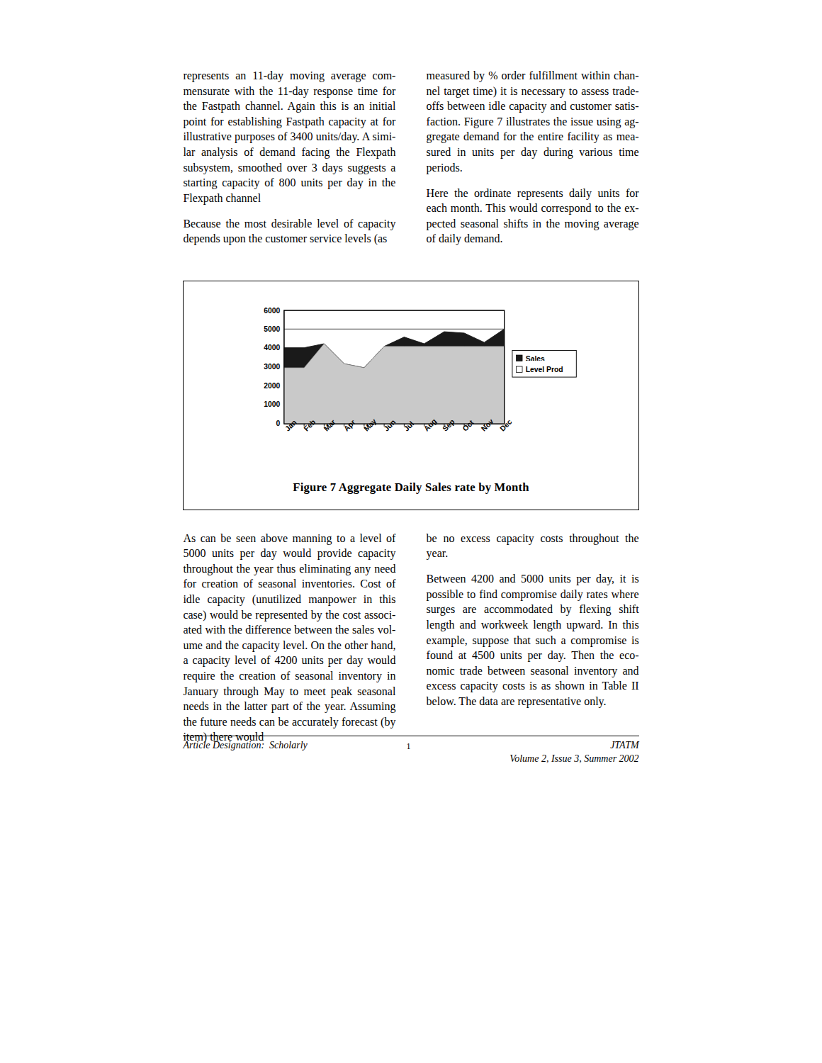represents an 11-day moving average commensurate with the 11-day response time for the Fastpath channel. Again this is an initial point for establishing Fastpath capacity at for illustrative purposes of 3400 units/day. A similar analysis of demand facing the Flexpath subsystem, smoothed over 3 days suggests a starting capacity of 800 units per day in the Flexpath channel
Because the most desirable level of capacity depends upon the customer service levels (as
measured by % order fulfillment within channel target time) it is necessary to assess tradeoffs between idle capacity and customer satisfaction. Figure 7 illustrates the issue using aggregate demand for the entire facility as measured in units per day during various time periods.
Here the ordinate represents daily units for each month. This would correspond to the expected seasonal shifts in the moving average of daily demand.
6000 5000 4000 3000 2000 1000 0 Jan Feb Mar Apr May Jun Jul Aug Sep Oct Nov Dec Sales Level Prod
Figure 7 Aggregate Daily Sales rate by Month
As can be seen above manning to a level of 5000 units per day would provide capacity throughout the year thus eliminating any need for creation of seasonal inventories. Cost of idle capacity (unutilized manpower in this case) would be represented by the cost associated with the difference between the sales volume and the capacity level. On the other hand, a capacity level of 4200 units per day would require the creation of seasonal inventory in January through May to meet peak seasonal needs in the latter part of the year. Assuming the future needs can be accurately forecast (by item) there would
be no excess capacity costs throughout the year.
Between 4200 and 5000 units per day, it is possible to find compromise daily rates where surges are accommodated by flexing shift length and workweek length upward. In this example, suppose that such a compromise is found at 4500 units per day. Then the economic trade between seasonal inventory and excess capacity costs is as shown in Table II below. The data are representative only.
Article Designation: Scholarly
1
JTATM
Volume 2, Issue 3, Summer 2002